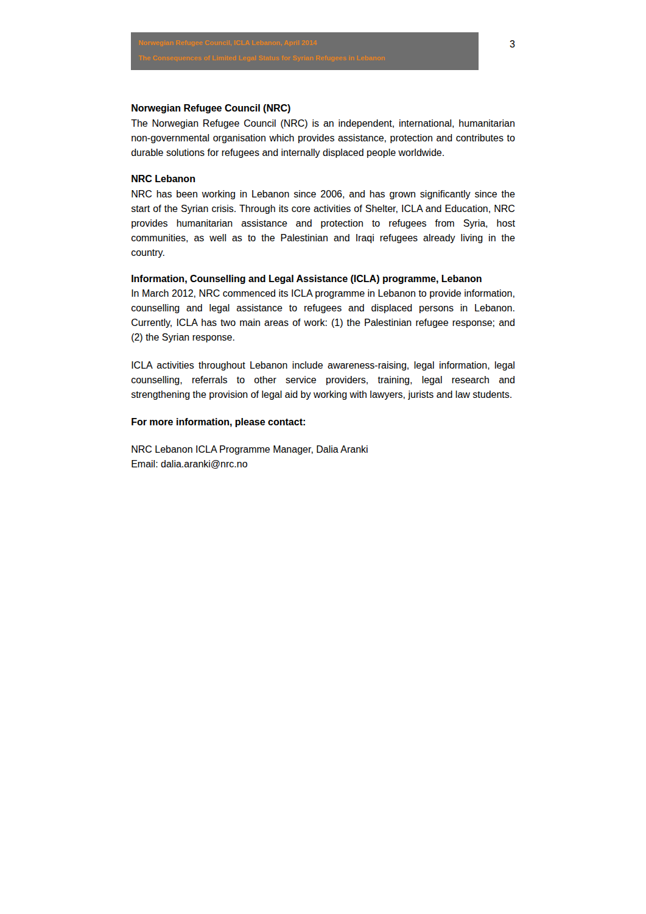Norwegian Refugee Council, ICLA Lebanon, April 2014
The Consequences of Limited Legal Status for Syrian Refugees in Lebanon
3
Norwegian Refugee Council (NRC)
The Norwegian Refugee Council (NRC) is an independent, international, humanitarian non-governmental organisation which provides assistance, protection and contributes to durable solutions for refugees and internally displaced people worldwide.
NRC Lebanon
NRC has been working in Lebanon since 2006, and has grown significantly since the start of the Syrian crisis. Through its core activities of Shelter, ICLA and Education, NRC provides humanitarian assistance and protection to refugees from Syria, host communities, as well as to the Palestinian and Iraqi refugees already living in the country.
Information, Counselling and Legal Assistance (ICLA) programme, Lebanon
In March 2012, NRC commenced its ICLA programme in Lebanon to provide information, counselling and legal assistance to refugees and displaced persons in Lebanon. Currently, ICLA has two main areas of work: (1) the Palestinian refugee response; and (2) the Syrian response.
ICLA activities throughout Lebanon include awareness-raising, legal information, legal counselling, referrals to other service providers, training, legal research and strengthening the provision of legal aid by working with lawyers, jurists and law students.
For more information, please contact:
NRC Lebanon ICLA Programme Manager, Dalia Aranki
Email: dalia.aranki@nrc.no